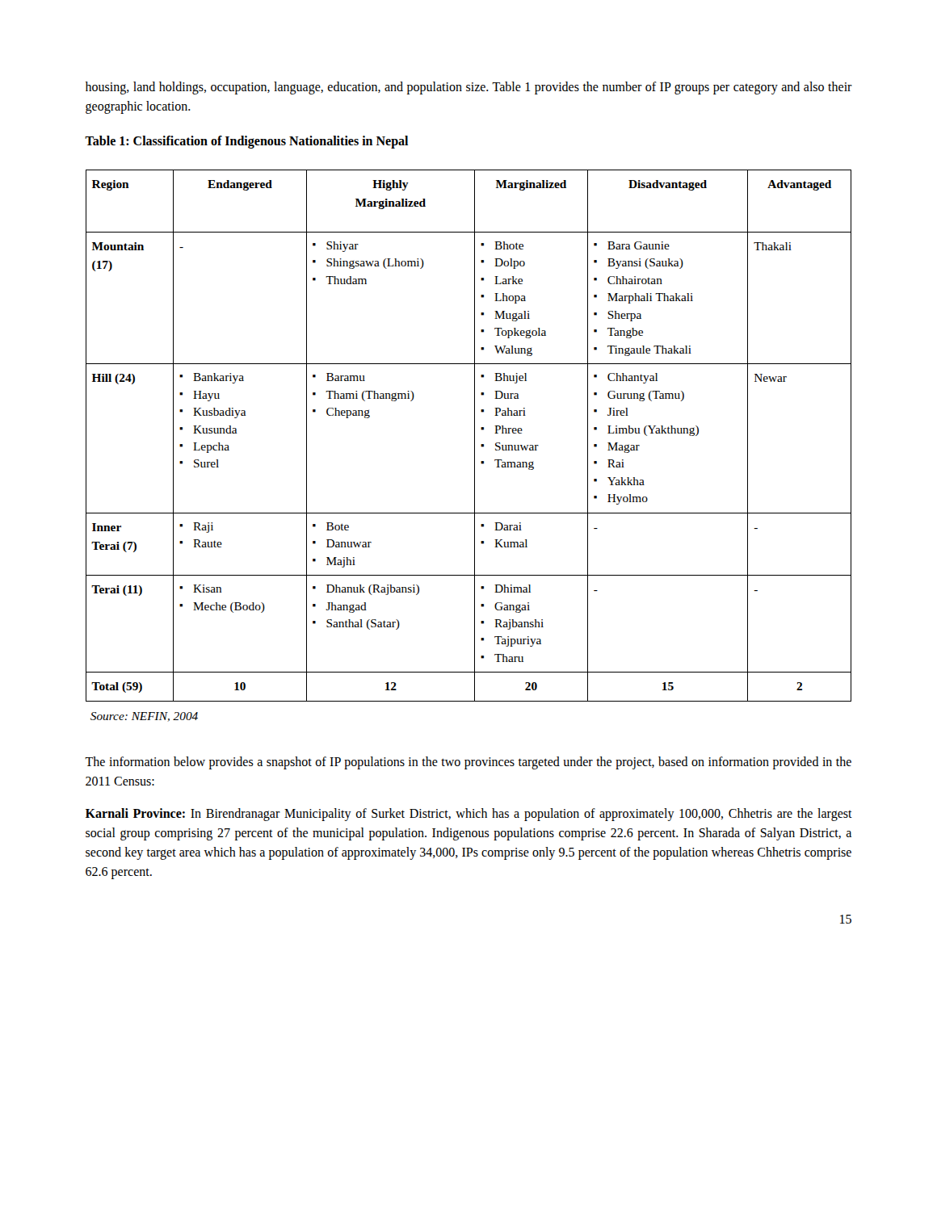housing, land holdings, occupation, language, education, and population size. Table 1 provides the number of IP groups per category and also their geographic location.
Table 1: Classification of Indigenous Nationalities in Nepal
| Region | Endangered | Highly Marginalized | Marginalized | Disadvantaged | Advantaged |
| --- | --- | --- | --- | --- | --- |
| Mountain (17) | - | Shiyar Shingsawa (Lhomi) Thudam | Bhote Dolpo Larke Lhopa Mugali Topkegola Walung | Bara Gaunie Byansi (Sauka) Chhairotan Marphali Thakali Sherpa Tangbe Tingaule Thakali | Thakali |
| Hill (24) | Bankariya Hayu Kusbadiya Kusunda Lepcha Surel | Baramu Thami (Thangmi) Chepang | Bhujel Dura Pahari Phree Sunuwar Tamang | Chhantyal Gurung (Tamu) Jirel Limbu (Yakthung) Magar Rai Yakkha Hyolmo | Newar |
| Inner Terai (7) | Raji Raute | Bote Danuwar Majhi | Darai Kumal | - | - |
| Terai (11) | Kisan Meche (Bodo) | Dhanuk (Rajbansi) Jhangad Santhal (Satar) | Dhimal Gangai Rajbanshi Tajpuriya Tharu | - | - |
| Total (59) | 10 | 12 | 20 | 15 | 2 |
Source: NEFIN, 2004
The information below provides a snapshot of IP populations in the two provinces targeted under the project, based on information provided in the 2011 Census:
Karnali Province: In Birendranagar Municipality of Surket District, which has a population of approximately 100,000, Chhetris are the largest social group comprising 27 percent of the municipal population. Indigenous populations comprise 22.6 percent. In Sharada of Salyan District, a second key target area which has a population of approximately 34,000, IPs comprise only 9.5 percent of the population whereas Chhetris comprise 62.6 percent.
15